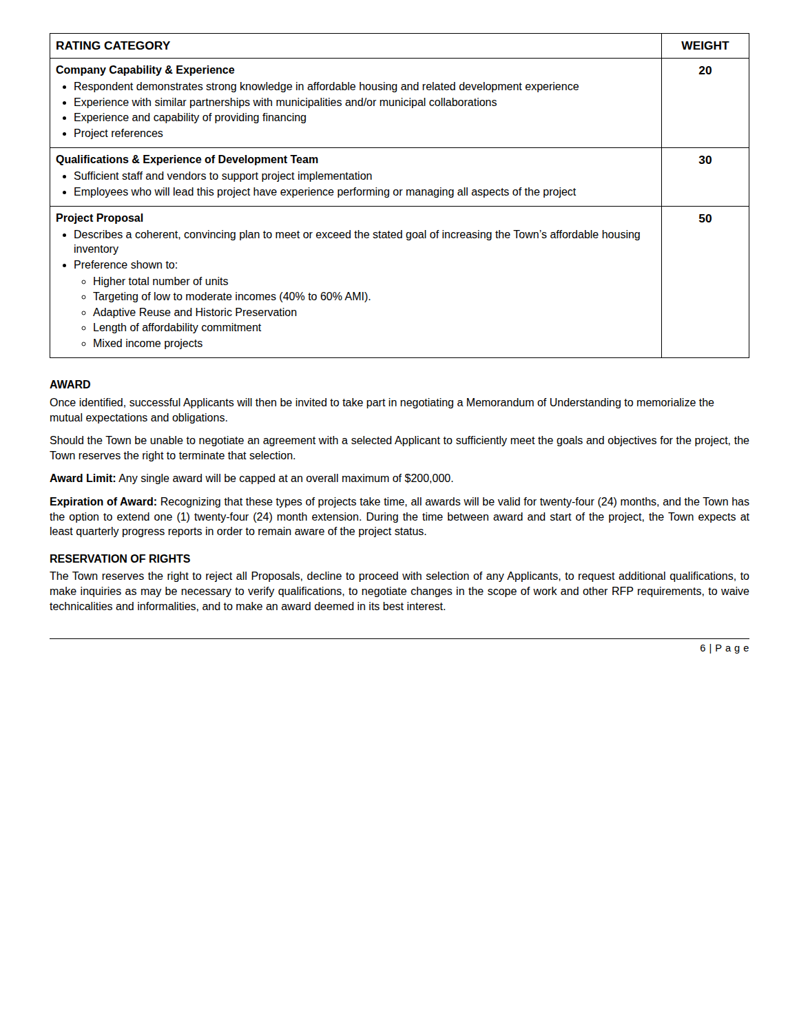| RATING CATEGORY | WEIGHT |
| --- | --- |
| Company Capability & Experience Respondent demonstrates strong knowledge in affordable housing and related development experience Experience with similar partnerships with municipalities and/or municipal collaborations Experience and capability of providing financing Project references | 20 |
| Qualifications & Experience of Development Team Sufficient staff and vendors to support project implementation Employees who will lead this project have experience performing or managing all aspects of the project | 30 |
| Project Proposal Describes a coherent, convincing plan to meet or exceed the stated goal of increasing the Town’s affordable housing inventory Preference shown to: Higher total number of units Targeting of low to moderate incomes (40% to 60% AMI). Adaptive Reuse and Historic Preservation Length of affordability commitment Mixed income projects | 50 |
Award
Once identified, successful Applicants will then be invited to take part in negotiating a Memorandum of Understanding to memorialize the mutual expectations and obligations.
Should the Town be unable to negotiate an agreement with a selected Applicant to sufficiently meet the goals and objectives for the project, the Town reserves the right to terminate that selection.
Award Limit: Any single award will be capped at an overall maximum of $200,000.
Expiration of Award: Recognizing that these types of projects take time, all awards will be valid for twenty-four (24) months, and the Town has the option to extend one (1) twenty-four (24) month extension. During the time between award and start of the project, the Town expects at least quarterly progress reports in order to remain aware of the project status.
Reservation of Rights
The Town reserves the right to reject all Proposals, decline to proceed with selection of any Applicants, to request additional qualifications, to make inquiries as may be necessary to verify qualifications, to negotiate changes in the scope of work and other RFP requirements, to waive technicalities and informalities, and to make an award deemed in its best interest.
6 | P a g e